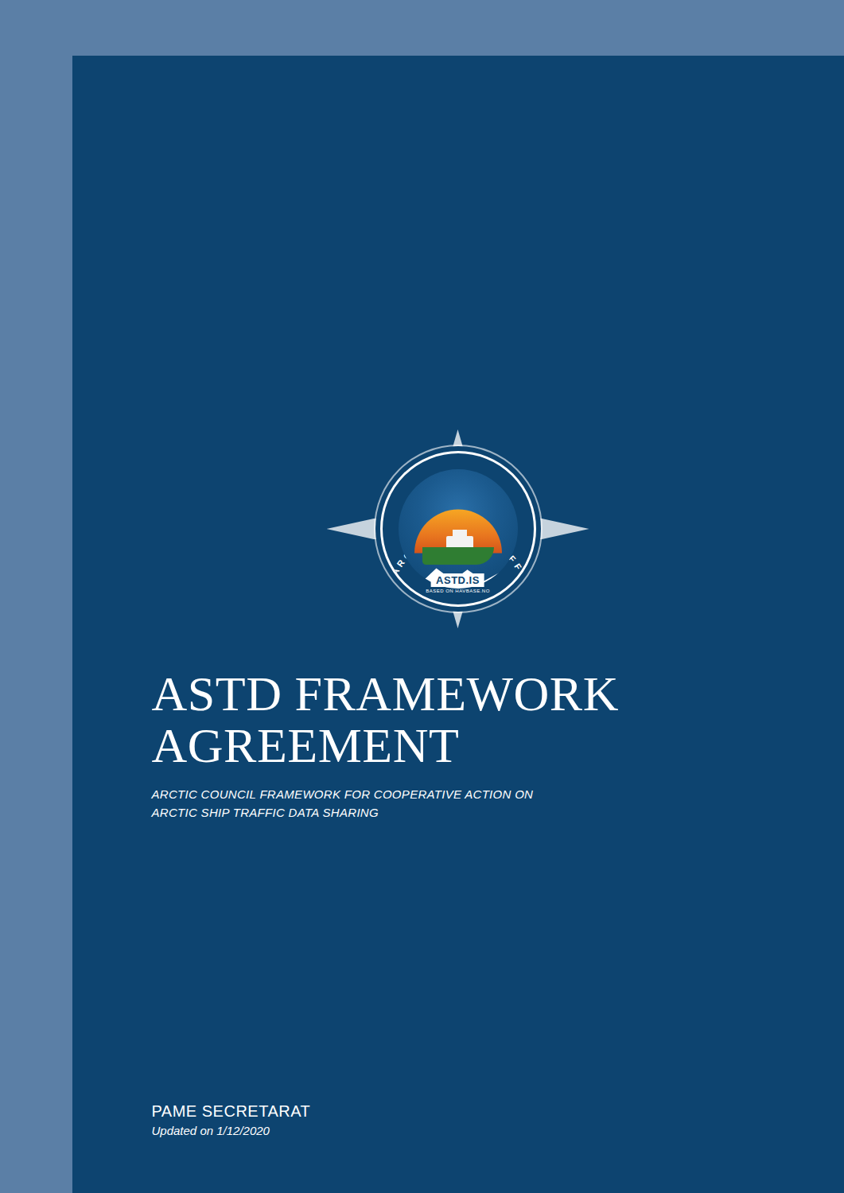A R C T I C S H I P T R A F F I C D A T A
ASTD.IS
BASED ON HAVBASE.NO
ASTD FRAMEWORK
AGREEMENT
ARCTIC COUNCIL FRAMEWORK FOR COOPERATIVE ACTION ON
ARCTIC SHIP TRAFFIC DATA SHARING
PAME SECRETARAT
Updated on 1/12/2020